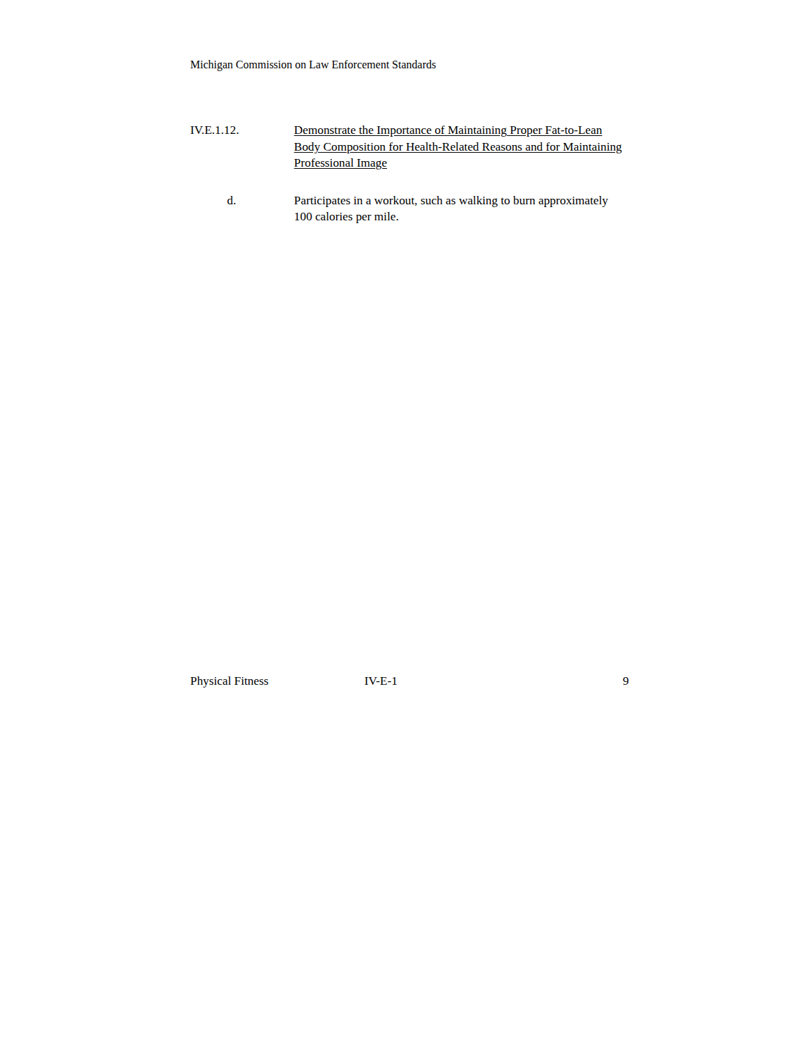Michigan Commission on Law Enforcement Standards
IV.E.1.12.
Demonstrate the Importance of Maintaining Proper Fat-to-Lean Body Composition for Health-Related Reasons and for Maintaining Professional Image
d.
Participates in a workout, such as walking to burn approximately 100 calories per mile.
Physical Fitness
IV-E-1
9